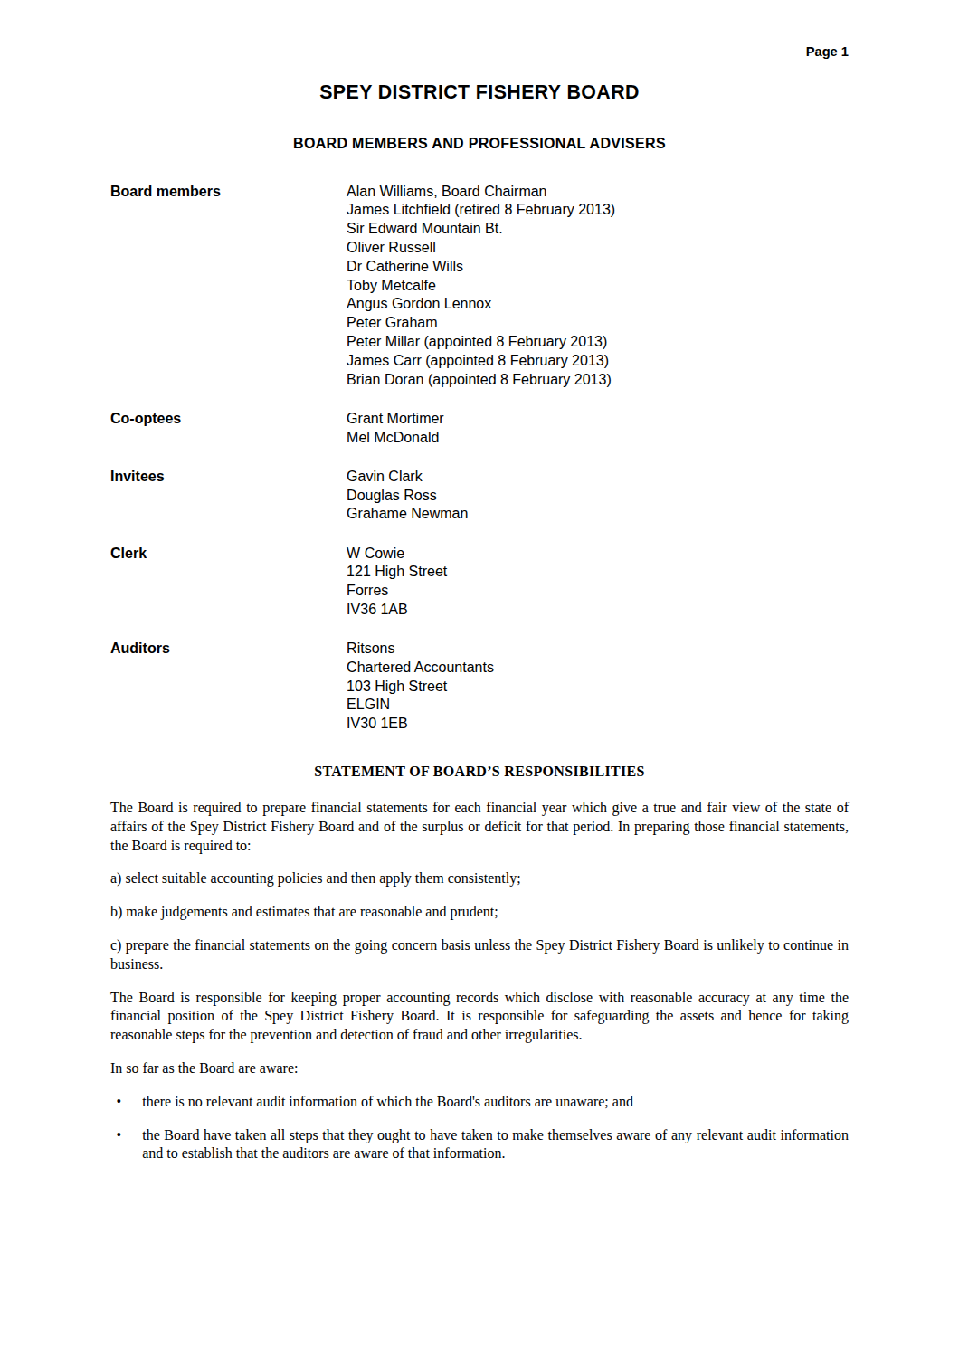Page 1
SPEY DISTRICT FISHERY BOARD
BOARD MEMBERS AND PROFESSIONAL ADVISERS
| Board members | Alan Williams, Board Chairman James Litchfield (retired 8 February 2013) Sir Edward Mountain Bt. Oliver Russell Dr Catherine Wills Toby Metcalfe Angus Gordon Lennox Peter Graham Peter Millar (appointed 8 February 2013) James Carr (appointed 8 February 2013) Brian Doran (appointed 8 February 2013) |
| Co-optees | Grant Mortimer Mel McDonald |
| Invitees | Gavin Clark Douglas Ross Grahame Newman |
| Clerk | W Cowie 121 High Street Forres IV36 1AB |
| Auditors | Ritsons Chartered Accountants 103 High Street ELGIN IV30 1EB |
STATEMENT OF BOARD’S RESPONSIBILITIES
The Board is required to prepare financial statements for each financial year which give a true and fair view of the state of affairs of the Spey District Fishery Board and of the surplus or deficit for that period. In preparing those financial statements, the Board is required to:
a) select suitable accounting policies and then apply them consistently;
b) make judgements and estimates that are reasonable and prudent;
c) prepare the financial statements on the going concern basis unless the Spey District Fishery Board is unlikely to continue in business.
The Board is responsible for keeping proper accounting records which disclose with reasonable accuracy at any time the financial position of the Spey District Fishery Board. It is responsible for safeguarding the assets and hence for taking reasonable steps for the prevention and detection of fraud and other irregularities.
In so far as the Board are aware:
there is no relevant audit information of which the Board's auditors are unaware; and
the Board have taken all steps that they ought to have taken to make themselves aware of any relevant audit information and to establish that the auditors are aware of that information.